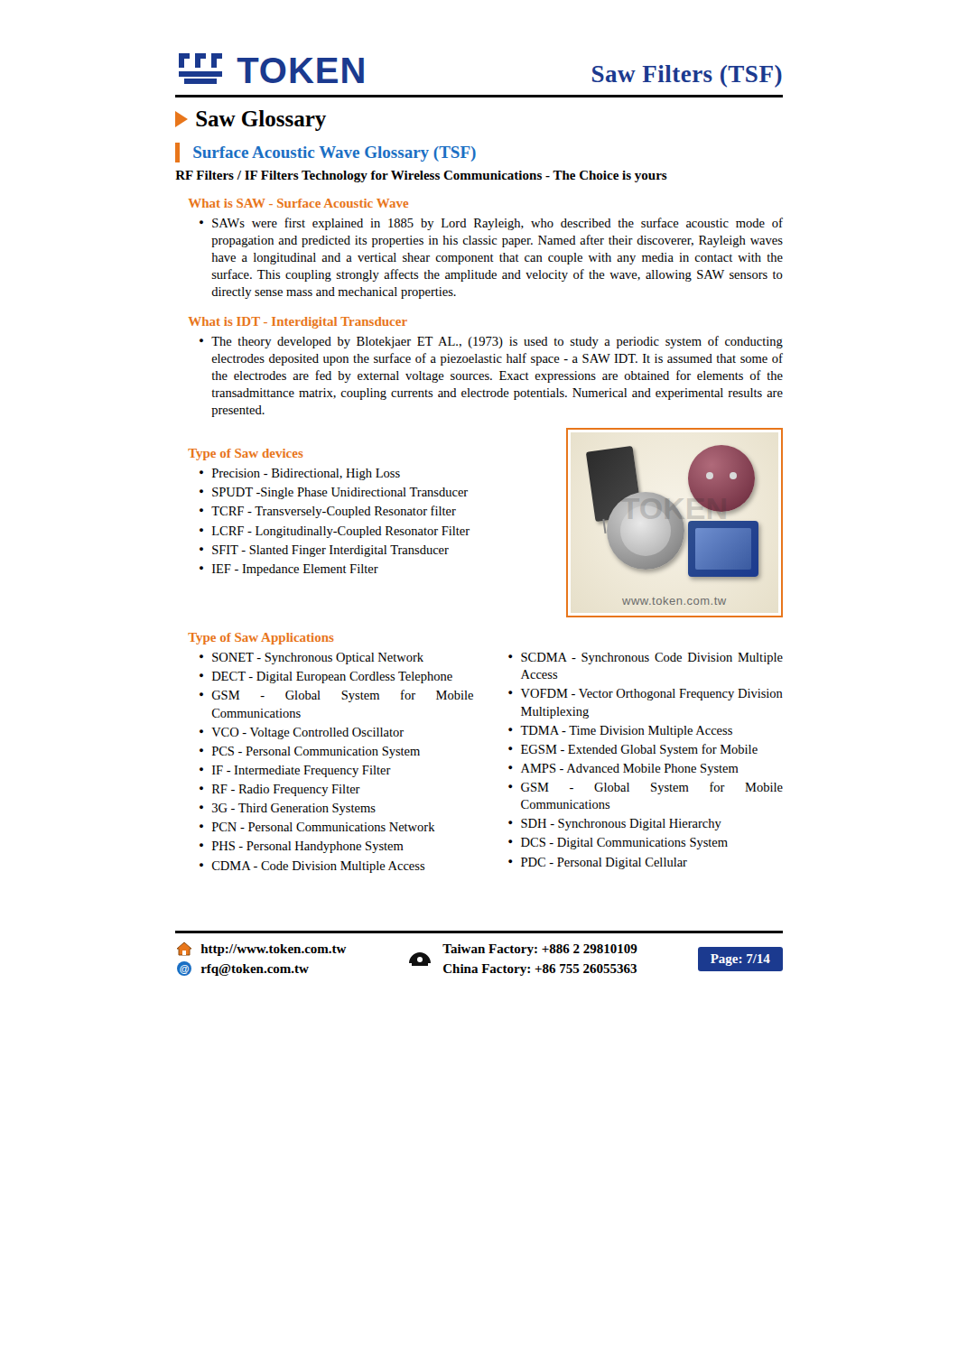TOKEN
Saw Filters (TSF)
Saw Glossary
Surface Acoustic Wave Glossary (TSF)
RF Filters / IF Filters Technology for Wireless Communications - The Choice is yours
What is SAW - Surface Acoustic Wave
SAWs were first explained in 1885 by Lord Rayleigh, who described the surface acoustic mode of propagation and predicted its properties in his classic paper. Named after their discoverer, Rayleigh waves have a longitudinal and a vertical shear component that can couple with any media in contact with the surface. This coupling strongly affects the amplitude and velocity of the wave, allowing SAW sensors to directly sense mass and mechanical properties.
What is IDT - Interdigital Transducer
The theory developed by Blotekjaer ET AL., (1973) is used to study a periodic system of conducting electrodes deposited upon the surface of a piezoelastic half space - a SAW IDT. It is assumed that some of the electrodes are fed by external voltage sources. Exact expressions are obtained for elements of the transadmittance matrix, coupling currents and electrode potentials. Numerical and experimental results are presented.
Type of Saw devices
Precision - Bidirectional, High Loss
SPUDT -Single Phase Unidirectional Transducer
TCRF - Transversely-Coupled Resonator filter
LCRF - Longitudinally-Coupled Resonator Filter
SFIT - Slanted Finger Interdigital Transducer
IEF - Impedance Element Filter
TOKEN
www.token.com.tw
Type of Saw Applications
SONET - Synchronous Optical Network
DECT - Digital European Cordless Telephone
GSM - Global System for Mobile Communications
VCO - Voltage Controlled Oscillator
PCS - Personal Communication System
IF - Intermediate Frequency Filter
RF - Radio Frequency Filter
3G - Third Generation Systems
PCN - Personal Communications Network
PHS - Personal Handyphone System
CDMA - Code Division Multiple Access
SCDMA - Synchronous Code Division Multiple Access
VOFDM - Vector Orthogonal Frequency Division Multiplexing
TDMA - Time Division Multiple Access
EGSM - Extended Global System for Mobile
AMPS - Advanced Mobile Phone System
GSM - Global System for Mobile Communications
SDH - Synchronous Digital Hierarchy
DCS - Digital Communications System
PDC - Personal Digital Cellular
http://www.token.com.tw
@ rfq@token.com.tw
Taiwan Factory: +886 2 29810109
China Factory: +86 755 26055363
Page: 7/14